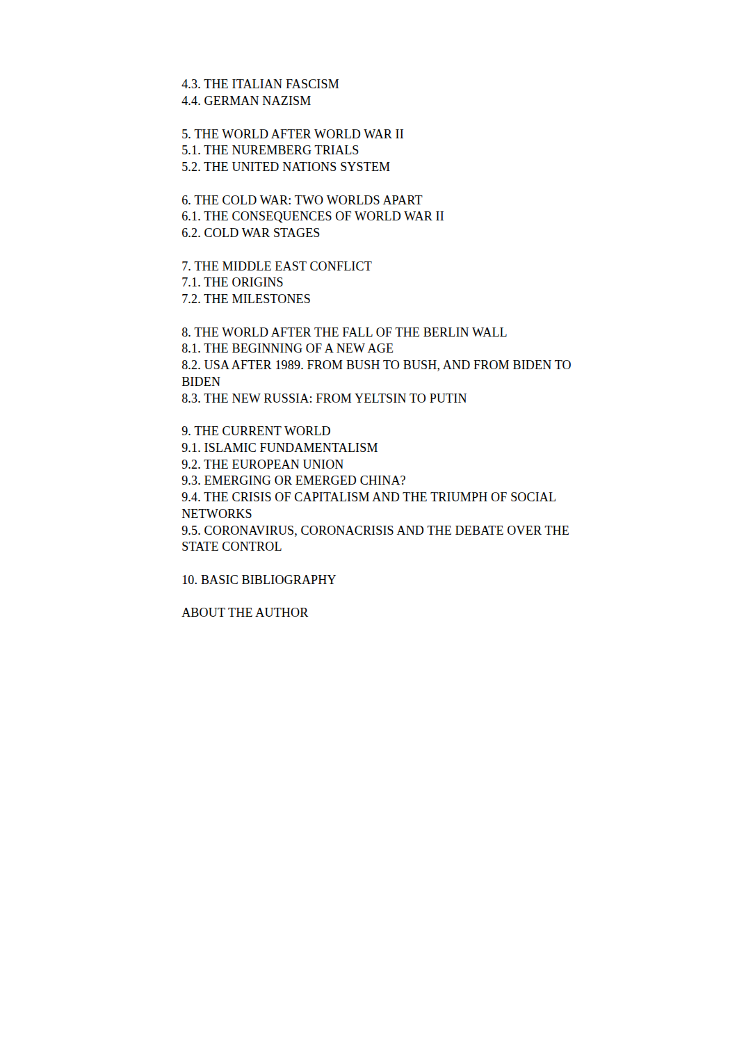4.3. THE ITALIAN FASCISM
4.4. GERMAN NAZISM
5. THE WORLD AFTER WORLD WAR II
5.1. THE NUREMBERG TRIALS
5.2. THE UNITED NATIONS SYSTEM
6. THE COLD WAR: TWO WORLDS APART
6.1. THE CONSEQUENCES OF WORLD WAR II
6.2. COLD WAR STAGES
7. THE MIDDLE EAST CONFLICT
7.1. THE ORIGINS
7.2. THE MILESTONES
8. THE WORLD AFTER THE FALL OF THE BERLIN WALL
8.1. THE BEGINNING OF A NEW AGE
8.2. USA AFTER 1989. FROM BUSH TO BUSH, AND FROM BIDEN TO BIDEN
8.3. THE NEW RUSSIA: FROM YELTSIN TO PUTIN
9. THE CURRENT WORLD
9.1. ISLAMIC FUNDAMENTALISM
9.2. THE EUROPEAN UNION
9.3. EMERGING OR EMERGED CHINA?
9.4. THE CRISIS OF CAPITALISM AND THE TRIUMPH OF SOCIAL NETWORKS
9.5. CORONAVIRUS, CORONACRISIS AND THE DEBATE OVER THE STATE CONTROL
10. BASIC BIBLIOGRAPHY
ABOUT THE AUTHOR